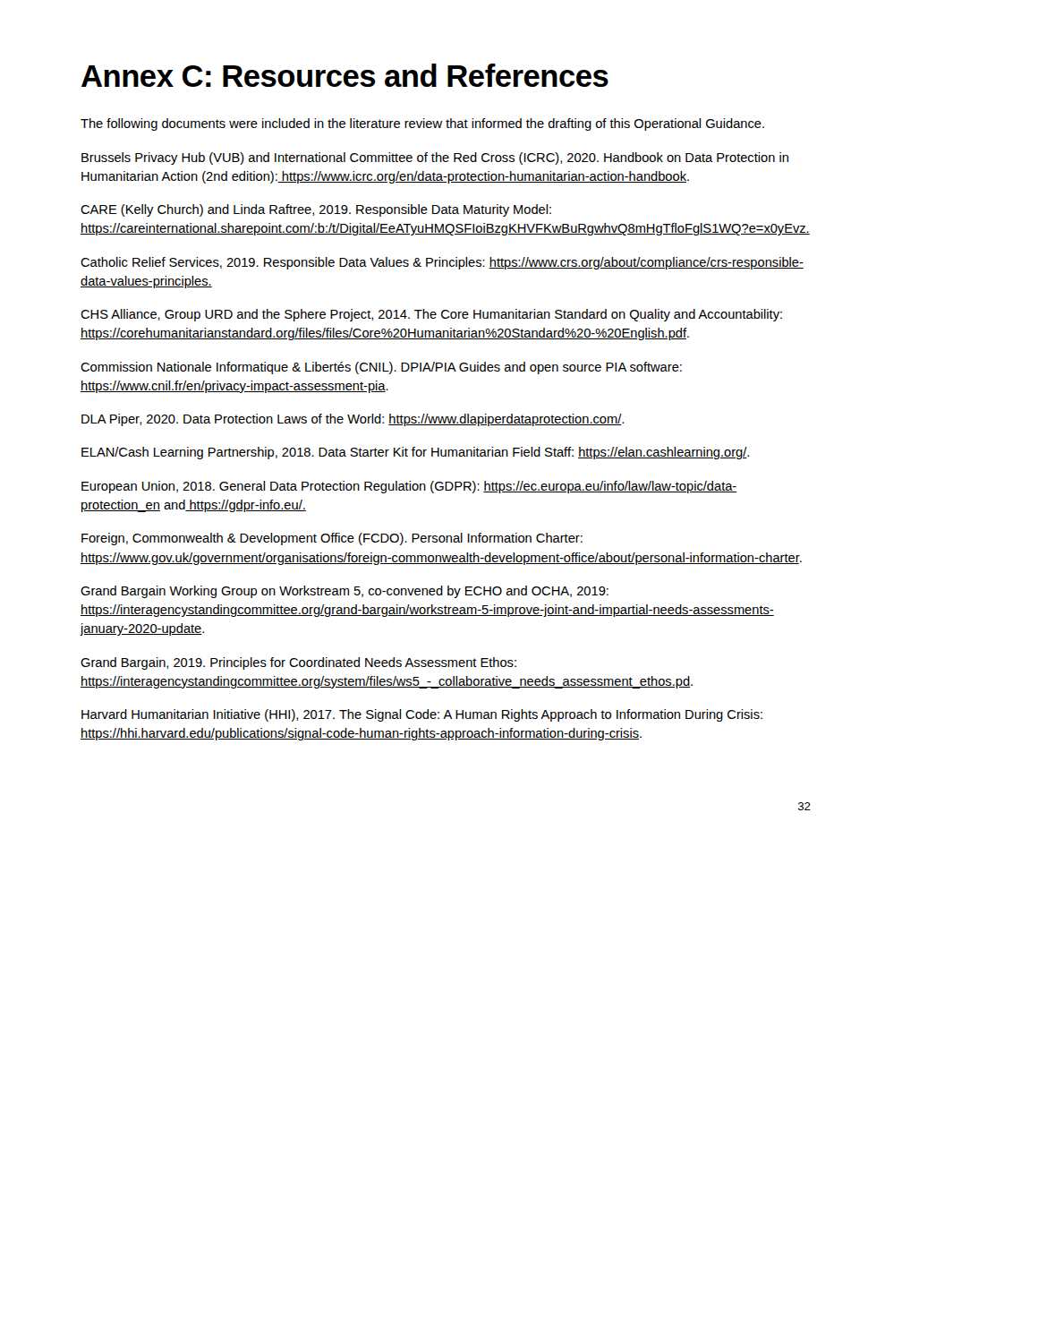Annex C: Resources and References
The following documents were included in the literature review that informed the drafting of this Operational Guidance.
Brussels Privacy Hub (VUB) and International Committee of the Red Cross (ICRC), 2020. Handbook on Data Protection in Humanitarian Action (2nd edition): https://www.icrc.org/en/data-protection-humanitarian-action-handbook.
CARE (Kelly Church) and Linda Raftree, 2019. Responsible Data Maturity Model: https://careinternational.sharepoint.com/:b:/t/Digital/EeATyuHMQSFIoiBzgKHVFKwBuRgwhvQ8mHgTfloFglS1WQ?e=x0yEvz.
Catholic Relief Services, 2019. Responsible Data Values & Principles: https://www.crs.org/about/compliance/crs-responsible-data-values-principles.
CHS Alliance, Group URD and the Sphere Project, 2014. The Core Humanitarian Standard on Quality and Accountability: https://corehumanitarianstandard.org/files/files/Core%20Humanitarian%20Standard%20-%20English.pdf.
Commission Nationale Informatique & Libertés (CNIL). DPIA/PIA Guides and open source PIA software: https://www.cnil.fr/en/privacy-impact-assessment-pia.
DLA Piper, 2020. Data Protection Laws of the World: https://www.dlapiperdataprotection.com/.
ELAN/Cash Learning Partnership, 2018. Data Starter Kit for Humanitarian Field Staff: https://elan.cashlearning.org/.
European Union, 2018. General Data Protection Regulation (GDPR): https://ec.europa.eu/info/law/law-topic/data-protection_en and https://gdpr-info.eu/.
Foreign, Commonwealth & Development Office (FCDO). Personal Information Charter: https://www.gov.uk/government/organisations/foreign-commonwealth-development-office/about/personal-information-charter.
Grand Bargain Working Group on Workstream 5, co-convened by ECHO and OCHA, 2019: https://interagencystandingcommittee.org/grand-bargain/workstream-5-improve-joint-and-impartial-needs-assessments-january-2020-update.
Grand Bargain, 2019. Principles for Coordinated Needs Assessment Ethos: https://interagencystandingcommittee.org/system/files/ws5_-_collaborative_needs_assessment_ethos.pd.
Harvard Humanitarian Initiative (HHI), 2017. The Signal Code: A Human Rights Approach to Information During Crisis: https://hhi.harvard.edu/publications/signal-code-human-rights-approach-information-during-crisis.
32